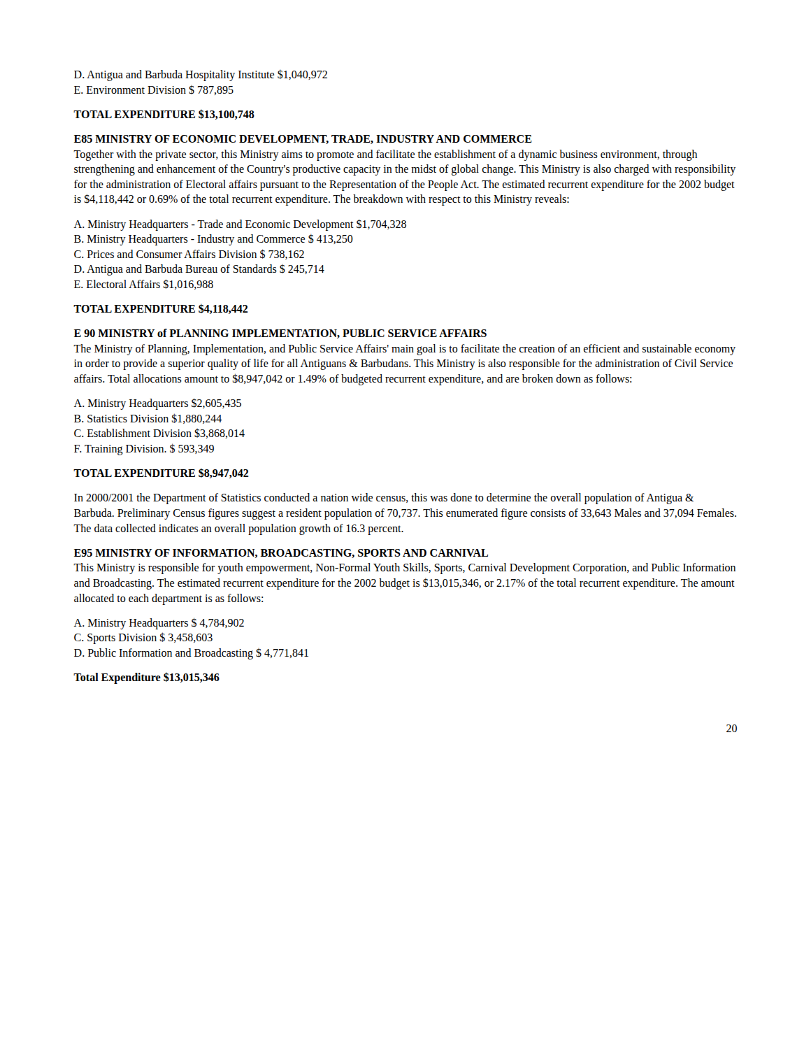D. Antigua and Barbuda Hospitality Institute $1,040,972
E. Environment Division $ 787,895
TOTAL EXPENDITURE $13,100,748
E85 MINISTRY OF ECONOMIC DEVELOPMENT, TRADE, INDUSTRY AND COMMERCE
Together with the private sector, this Ministry aims to promote and facilitate the establishment of a dynamic business environment, through strengthening and enhancement of the Country's productive capacity in the midst of global change. This Ministry is also charged with responsibility for the administration of Electoral affairs pursuant to the Representation of the People Act. The estimated recurrent expenditure for the 2002 budget is $4,118,442 or 0.69% of the total recurrent expenditure. The breakdown with respect to this Ministry reveals:
A. Ministry Headquarters - Trade and Economic Development $1,704,328
B. Ministry Headquarters - Industry and Commerce $ 413,250
C. Prices and Consumer Affairs Division $ 738,162
D. Antigua and Barbuda Bureau of Standards $ 245,714
E. Electoral Affairs $1,016,988
TOTAL EXPENDITURE $4,118,442
E 90 MINISTRY of PLANNING IMPLEMENTATION, PUBLIC SERVICE AFFAIRS
The Ministry of Planning, Implementation, and Public Service Affairs' main goal is to facilitate the creation of an efficient and sustainable economy in order to provide a superior quality of life for all Antiguans & Barbudans. This Ministry is also responsible for the administration of Civil Service affairs. Total allocations amount to $8,947,042 or 1.49% of budgeted recurrent expenditure, and are broken down as follows:
A. Ministry Headquarters $2,605,435
B. Statistics Division $1,880,244
C. Establishment Division $3,868,014
F. Training Division. $ 593,349
TOTAL EXPENDITURE $8,947,042
In 2000/2001 the Department of Statistics conducted a nation wide census, this was done to determine the overall population of Antigua & Barbuda. Preliminary Census figures suggest a resident population of 70,737. This enumerated figure consists of 33,643 Males and 37,094 Females. The data collected indicates an overall population growth of 16.3 percent.
E95 MINISTRY OF INFORMATION, BROADCASTING, SPORTS AND CARNIVAL
This Ministry is responsible for youth empowerment, Non-Formal Youth Skills, Sports, Carnival Development Corporation, and Public Information and Broadcasting. The estimated recurrent expenditure for the 2002 budget is $13,015,346, or 2.17% of the total recurrent expenditure. The amount allocated to each department is as follows:
A. Ministry Headquarters $ 4,784,902
C. Sports Division $ 3,458,603
D. Public Information and Broadcasting $ 4,771,841
Total Expenditure $13,015,346
20